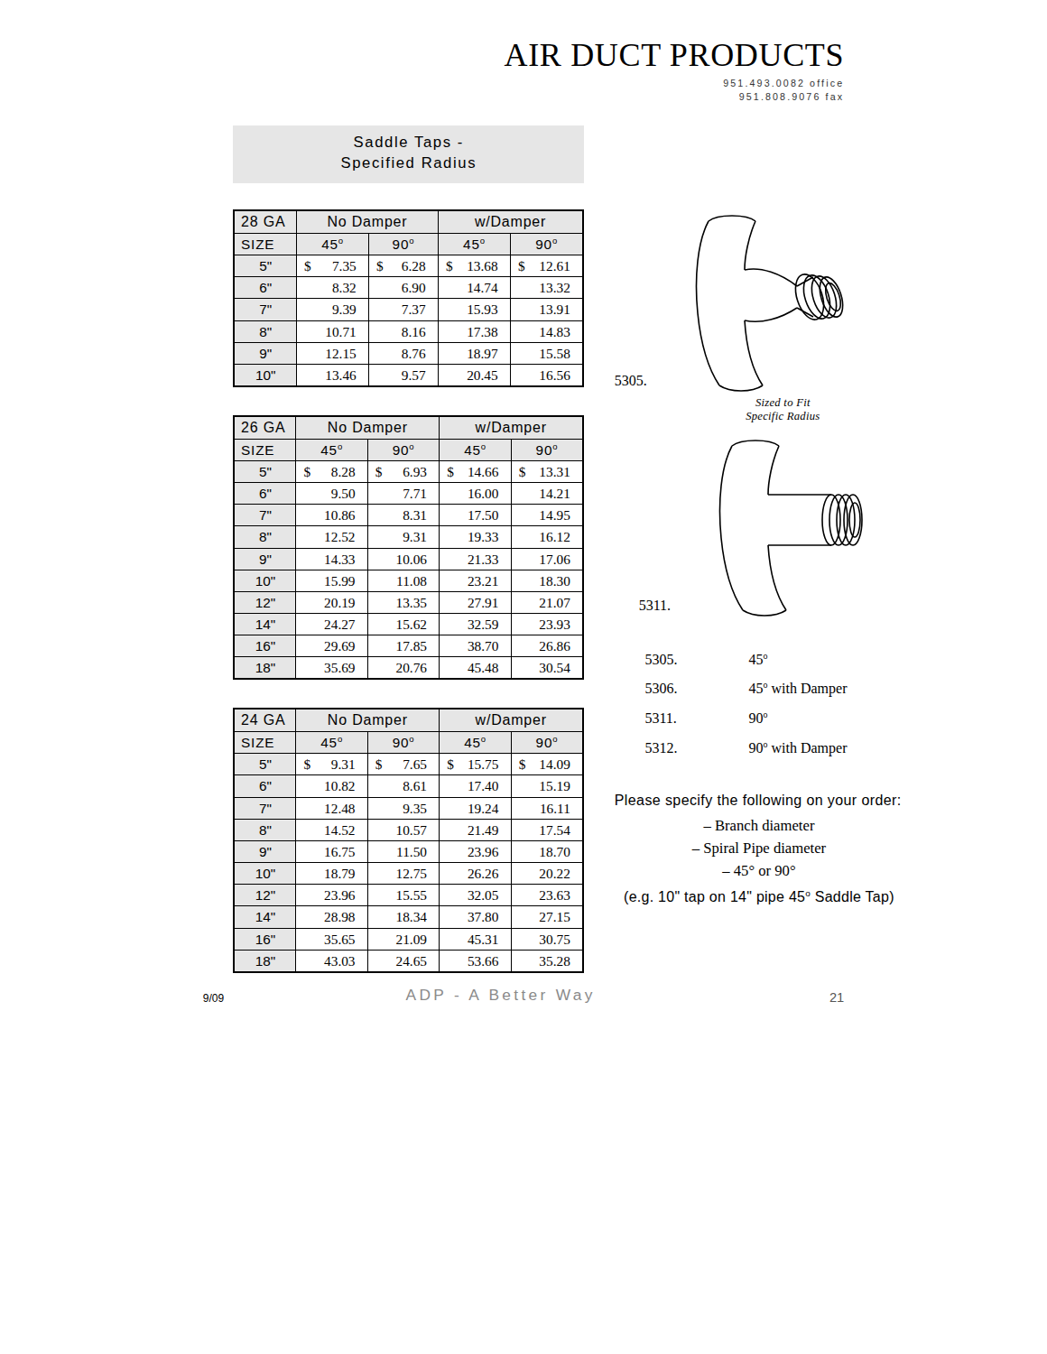AIR DUCT PRODUCTS
951.493.0082 office
951.808.9076 fax
Saddle Taps -
Specified Radius
| 28 GA | No Damper | w/Damper |
| --- | --- | --- |
| SIZE | 45 o | 90 o | 45 o | 90 o |
| 5" | $ 7.35 | $ 6.28 | $ 13.68 | $ 12.61 |
| 6" | 8.32 | 6.90 | 14.74 | 13.32 |
| 7" | 9.39 | 7.37 | 15.93 | 13.91 |
| 8" | 10.71 | 8.16 | 17.38 | 14.83 |
| 9" | 12.15 | 8.76 | 18.97 | 15.58 |
| 10" | 13.46 | 9.57 | 20.45 | 16.56 |
| 26 GA | No Damper | w/Damper |
| --- | --- | --- |
| SIZE | 45 o | 90 o | 45 o | 90 o |
| 5" | $ 8.28 | $ 6.93 | $ 14.66 | $ 13.31 |
| 6" | 9.50 | 7.71 | 16.00 | 14.21 |
| 7" | 10.86 | 8.31 | 17.50 | 14.95 |
| 8" | 12.52 | 9.31 | 19.33 | 16.12 |
| 9" | 14.33 | 10.06 | 21.33 | 17.06 |
| 10" | 15.99 | 11.08 | 23.21 | 18.30 |
| 12" | 20.19 | 13.35 | 27.91 | 21.07 |
| 14" | 24.27 | 15.62 | 32.59 | 23.93 |
| 16" | 29.69 | 17.85 | 38.70 | 26.86 |
| 18" | 35.69 | 20.76 | 45.48 | 30.54 |
| 24 GA | No Damper | w/Damper |
| --- | --- | --- |
| SIZE | 45 o | 90 o | 45 o | 90 o |
| 5" | $ 9.31 | $ 7.65 | $ 15.75 | $ 14.09 |
| 6" | 10.82 | 8.61 | 17.40 | 15.19 |
| 7" | 12.48 | 9.35 | 19.24 | 16.11 |
| 8" | 14.52 | 10.57 | 21.49 | 17.54 |
| 9" | 16.75 | 11.50 | 23.96 | 18.70 |
| 10" | 18.79 | 12.75 | 26.26 | 20.22 |
| 12" | 23.96 | 15.55 | 32.05 | 23.63 |
| 14" | 28.98 | 18.34 | 37.80 | 27.15 |
| 16" | 35.65 | 21.09 | 45.31 | 30.75 |
| 18" | 43.03 | 24.65 | 53.66 | 35.28 |
5305.
Sized to Fit
Specific Radius
5311.
5305. 45o
5306. 45o with Damper
5311. 90o
5312. 90o with Damper
Please specify the following on your order:
– Branch diameter
– Spiral Pipe diameter
– 45° or 90°
(e.g. 10" tap on 14" pipe 45o Saddle Tap)
9/09
ADP - A Better Way
21